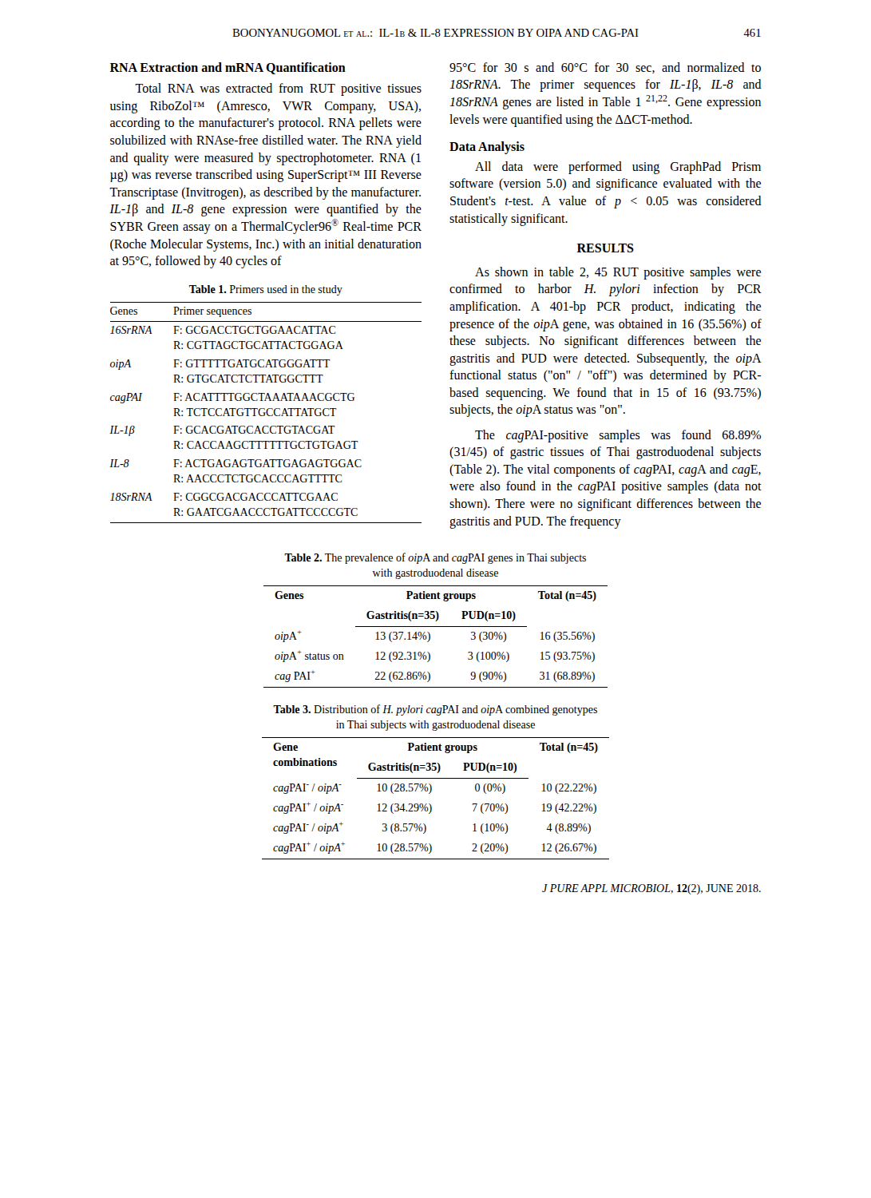BOONYANUGOMOL et al.: IL-1β & IL-8 EXPRESSION BY OIPA AND CAG-PAI 461
RNA Extraction and mRNA Quantification
Total RNA was extracted from RUT positive tissues using RiboZol™ (Amresco, VWR Company, USA), according to the manufacturer's protocol. RNA pellets were solubilized with RNAse-free distilled water. The RNA yield and quality were measured by spectrophotometer. RNA (1 µg) was reverse transcribed using SuperScript™ III Reverse Transcriptase (Invitrogen), as described by the manufacturer. IL-1β and IL-8 gene expression were quantified by the SYBR Green assay on a ThermalCycler96® Real-time PCR (Roche Molecular Systems, Inc.) with an initial denaturation at 95°C, followed by 40 cycles of
Table 1. Primers used in the study
| Genes | Primer sequences |
| --- | --- |
| 16SrRNA | F: GCGACCTGCTGGAACATTAC R: CGTTAGCTGCATTACTGGAGA |
| oipA | F: GTTTTTGATGCATGGGATTT R: GTGCATCTCTTATGGCTTT |
| cagPAI | F: ACATTTTGGCTAAATAAACGCTG R: TCTCCATGTTGCCATTATGCT |
| IL-1β | F: GCACGATGCACCTGTACGAT R: CACCAAGCTTTTTTGCTGTGAGT |
| IL-8 | F: ACTGAGAGTGATTGAGAGTGGAC R: AACCCTCTGCACCCAGTTTTC |
| 18SrRNA | F: CGGCGACGACCCATTCGAAC R: GAATCGAACCCTGATTCCCCGTC |
95°C for 30 s and 60°C for 30 sec, and normalized to 18SrRNA. The primer sequences for IL-1β, IL-8 and 18SrRNA genes are listed in Table 1 21,22. Gene expression levels were quantified using the ΔΔCT-method.
Data Analysis
All data were performed using GraphPad Prism software (version 5.0) and significance evaluated with the Student's t-test. A value of p < 0.05 was considered statistically significant.
RESULTS
As shown in table 2, 45 RUT positive samples were confirmed to harbor H. pylori infection by PCR amplification. A 401-bp PCR product, indicating the presence of the oip A gene, was obtained in 16 (35.56%) of these subjects. No significant differences between the gastritis and PUD were detected. Subsequently, the oip A functional status ("on" / "off") was determined by PCR-based sequencing. We found that in 15 of 16 (93.75%) subjects, the oip A status was "on".
The cag PAI-positive samples was found 68.89% (31/45) of gastric tissues of Thai gastroduodenal subjects (Table 2). The vital components of cag PAI, cag A and cag E, were also found in the cag PAI positive samples (data not shown). There were no significant differences between the gastritis and PUD. The frequency
Table 2. The prevalence of oip A and cag PAI genes in Thai subjects with gastroduodenal disease
| Genes | Patient groups | Total (n=45) |
| --- | --- | --- |
| Gastritis(n=35) | PUD(n=10) |
| oip A + | 13 (37.14%) | 3 (30%) | 16 (35.56%) |
| oip A + status on | 12 (92.31%) | 3 (100%) | 15 (93.75%) |
| cag PAI + | 22 (62.86%) | 9 (90%) | 31 (68.89%) |
Table 3. Distribution of H. pylori cag PAI and oip A combined genotypes in Thai subjects with gastroduodenal disease
| Gene combinations | Patient groups | Total (n=45) |
| --- | --- | --- |
| Gastritis(n=35) | PUD(n=10) |
| cag PAI - / oipA - | 10 (28.57%) | 0 (0%) | 10 (22.22%) |
| cag PAI + / oipA - | 12 (34.29%) | 7 (70%) | 19 (42.22%) |
| cag PAI - / oipA + | 3 (8.57%) | 1 (10%) | 4 (8.89%) |
| cag PAI + / oipA + | 10 (28.57%) | 2 (20%) | 12 (26.67%) |
J PURE APPL MICROBIOL, 12(2), JUNE 2018.